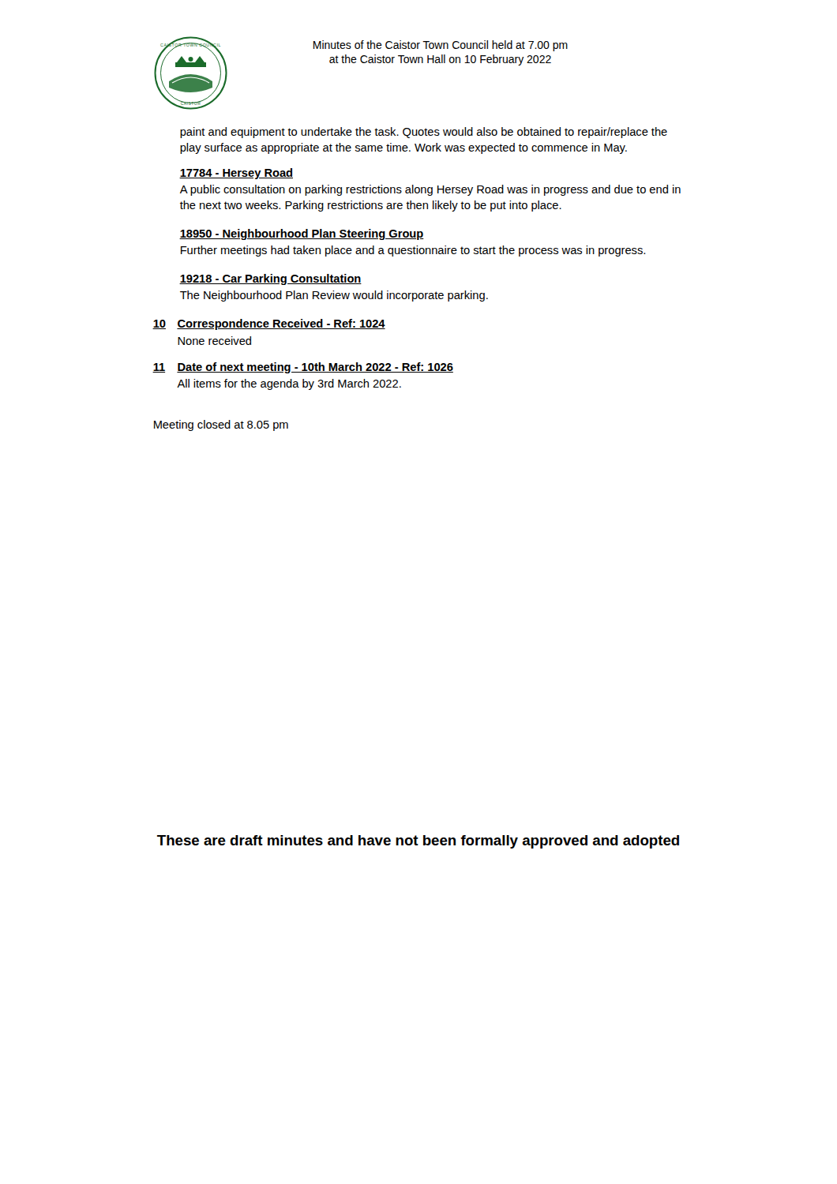CAISTOR TOWN COUNCIL CAISTOR
Minutes of the Caistor Town Council held at 7.00 pm
at the Caistor Town Hall on 10 February 2022
paint and equipment to undertake the task. Quotes would also be obtained to repair/replace the play surface as appropriate at the same time. Work was expected to commence in May.
17784 - Hersey Road
A public consultation on parking restrictions along Hersey Road was in progress and due to end in the next two weeks. Parking restrictions are then likely to be put into place.
18950 - Neighbourhood Plan Steering Group
Further meetings had taken place and a questionnaire to start the process was in progress.
19218 - Car Parking Consultation
The Neighbourhood Plan Review would incorporate parking.
10
Correspondence Received - Ref: 1024
None received
11
Date of next meeting - 10th March 2022 - Ref: 1026
All items for the agenda by 3rd March 2022.
Meeting closed at 8.05 pm
These are draft minutes and have not been formally approved and adopted